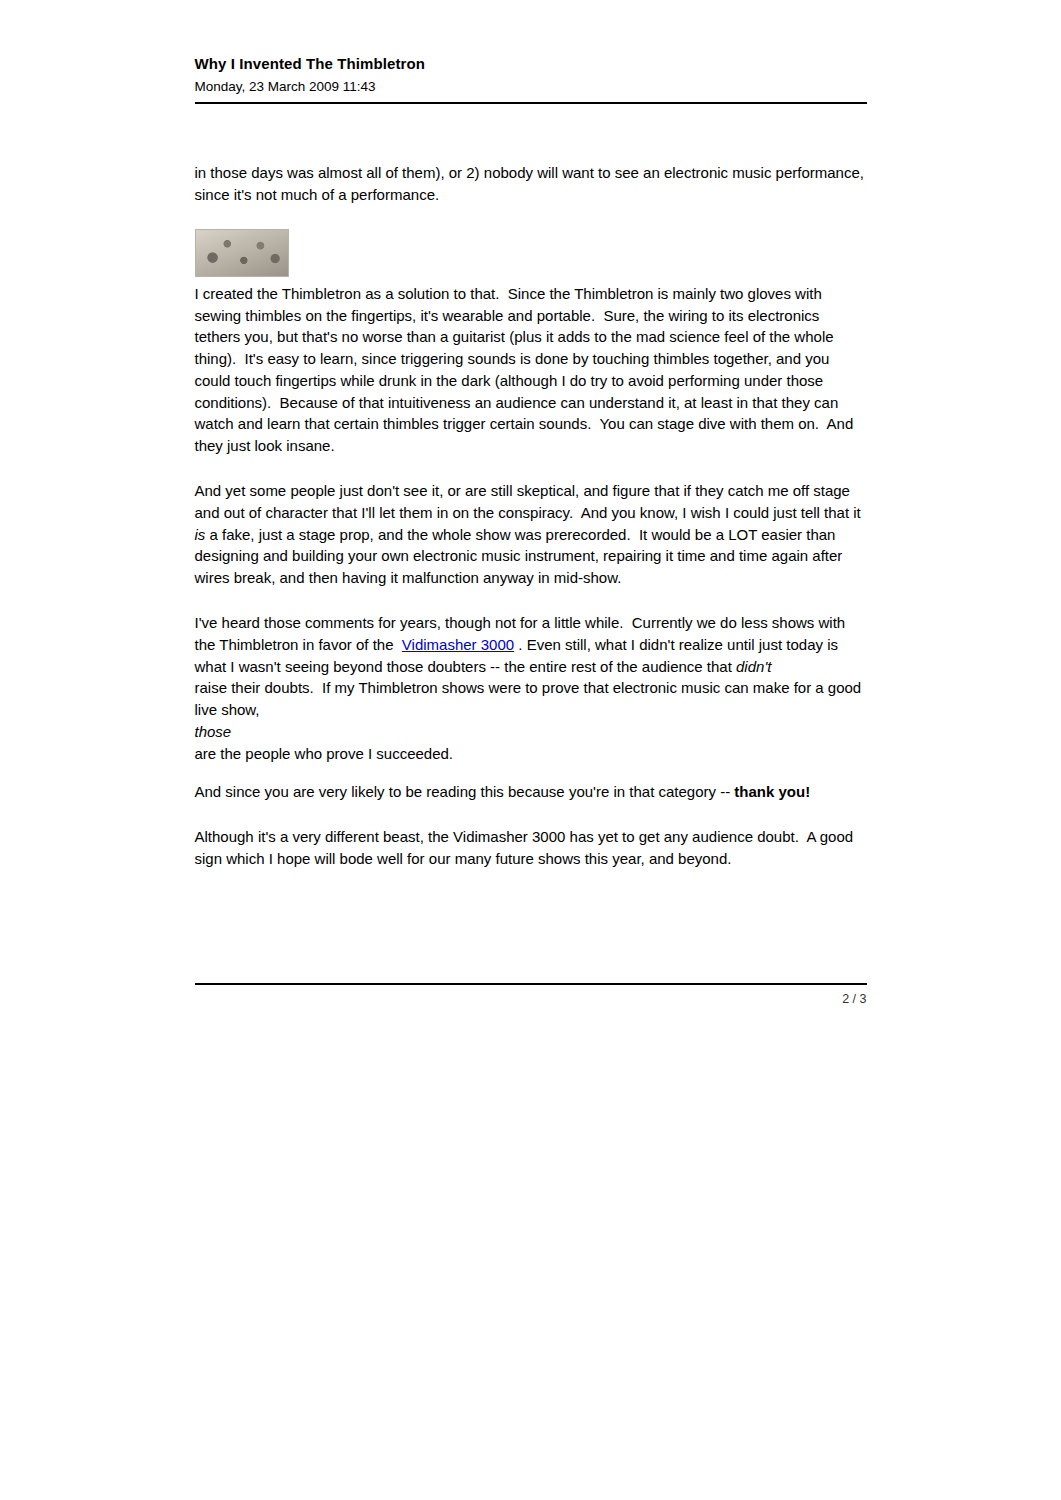Why I Invented The Thimbletron
Monday, 23 March 2009 11:43
in those days was almost all of them), or 2) nobody will want to see an electronic music performance, since it's not much of a performance.
I created the Thimbletron as a solution to that. Since the Thimbletron is mainly two gloves with sewing thimbles on the fingertips, it's wearable and portable. Sure, the wiring to its electronics tethers you, but that's no worse than a guitarist (plus it adds to the mad science feel of the whole thing). It's easy to learn, since triggering sounds is done by touching thimbles together, and you could touch fingertips while drunk in the dark (although I do try to avoid performing under those conditions). Because of that intuitiveness an audience can understand it, at least in that they can watch and learn that certain thimbles trigger certain sounds. You can stage dive with them on. And they just look insane.
And yet some people just don't see it, or are still skeptical, and figure that if they catch me off stage and out of character that I'll let them in on the conspiracy. And you know, I wish I could just tell that it is a fake, just a stage prop, and the whole show was prerecorded. It would be a LOT easier than designing and building your own electronic music instrument, repairing it time and time again after wires break, and then having it malfunction anyway in mid-show.
I've heard those comments for years, though not for a little while. Currently we do less shows with the Thimbletron in favor of the Vidimasher 3000 . Even still, what I didn't realize until just today is what I wasn't seeing beyond those doubters -- the entire rest of the audience that didn't
raise their doubts. If my Thimbletron shows were to prove that electronic music can make for a good live show,
those
are the people who prove I succeeded.
And since you are very likely to be reading this because you're in that category -- thank you!
Although it's a very different beast, the Vidimasher 3000 has yet to get any audience doubt. A good sign which I hope will bode well for our many future shows this year, and beyond.
2 / 3